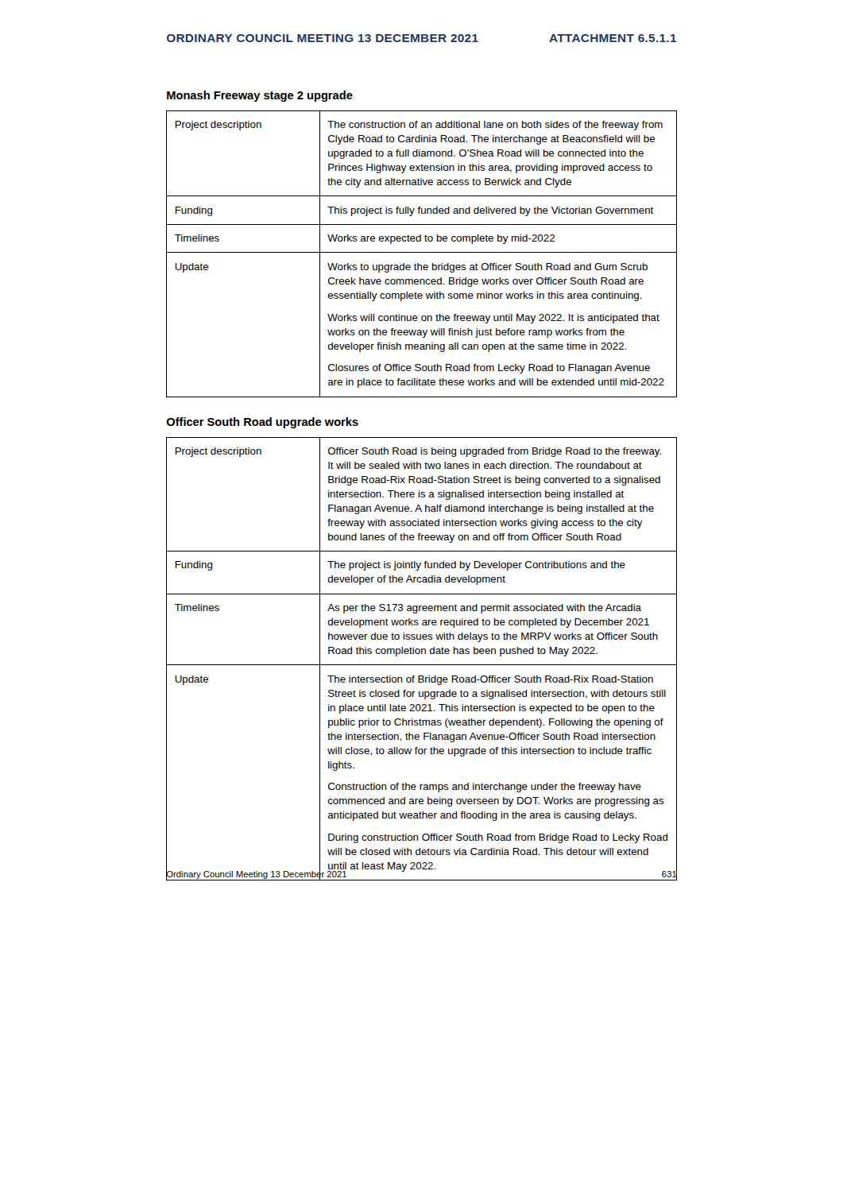Ordinary Council Meeting 13 December 2021
Attachment 6.5.1.1
Monash Freeway stage 2 upgrade
| Project description | The construction of an additional lane on both sides of the freeway from Clyde Road to Cardinia Road. The interchange at Beaconsfield will be upgraded to a full diamond. O'Shea Road will be connected into the Princes Highway extension in this area, providing improved access to the city and alternative access to Berwick and Clyde |
| Funding | This project is fully funded and delivered by the Victorian Government |
| Timelines | Works are expected to be complete by mid-2022 |
| Update | Works to upgrade the bridges at Officer South Road and Gum Scrub Creek have commenced. Bridge works over Officer South Road are essentially complete with some minor works in this area continuing. Works will continue on the freeway until May 2022. It is anticipated that works on the freeway will finish just before ramp works from the developer finish meaning all can open at the same time in 2022. Closures of Office South Road from Lecky Road to Flanagan Avenue are in place to facilitate these works and will be extended until mid-2022 |
Officer South Road upgrade works
| Project description | Officer South Road is being upgraded from Bridge Road to the freeway. It will be sealed with two lanes in each direction. The roundabout at Bridge Road-Rix Road-Station Street is being converted to a signalised intersection. There is a signalised intersection being installed at Flanagan Avenue. A half diamond interchange is being installed at the freeway with associated intersection works giving access to the city bound lanes of the freeway on and off from Officer South Road |
| Funding | The project is jointly funded by Developer Contributions and the developer of the Arcadia development |
| Timelines | As per the S173 agreement and permit associated with the Arcadia development works are required to be completed by December 2021 however due to issues with delays to the MRPV works at Officer South Road this completion date has been pushed to May 2022. |
| Update | The intersection of Bridge Road-Officer South Road-Rix Road-Station Street is closed for upgrade to a signalised intersection, with detours still in place until late 2021. This intersection is expected to be open to the public prior to Christmas (weather dependent). Following the opening of the intersection, the Flanagan Avenue-Officer South Road intersection will close, to allow for the upgrade of this intersection to include traffic lights. Construction of the ramps and interchange under the freeway have commenced and are being overseen by DOT. Works are progressing as anticipated but weather and flooding in the area is causing delays. During construction Officer South Road from Bridge Road to Lecky Road will be closed with detours via Cardinia Road. This detour will extend until at least May 2022. |
Ordinary Council Meeting 13 December 2021
631